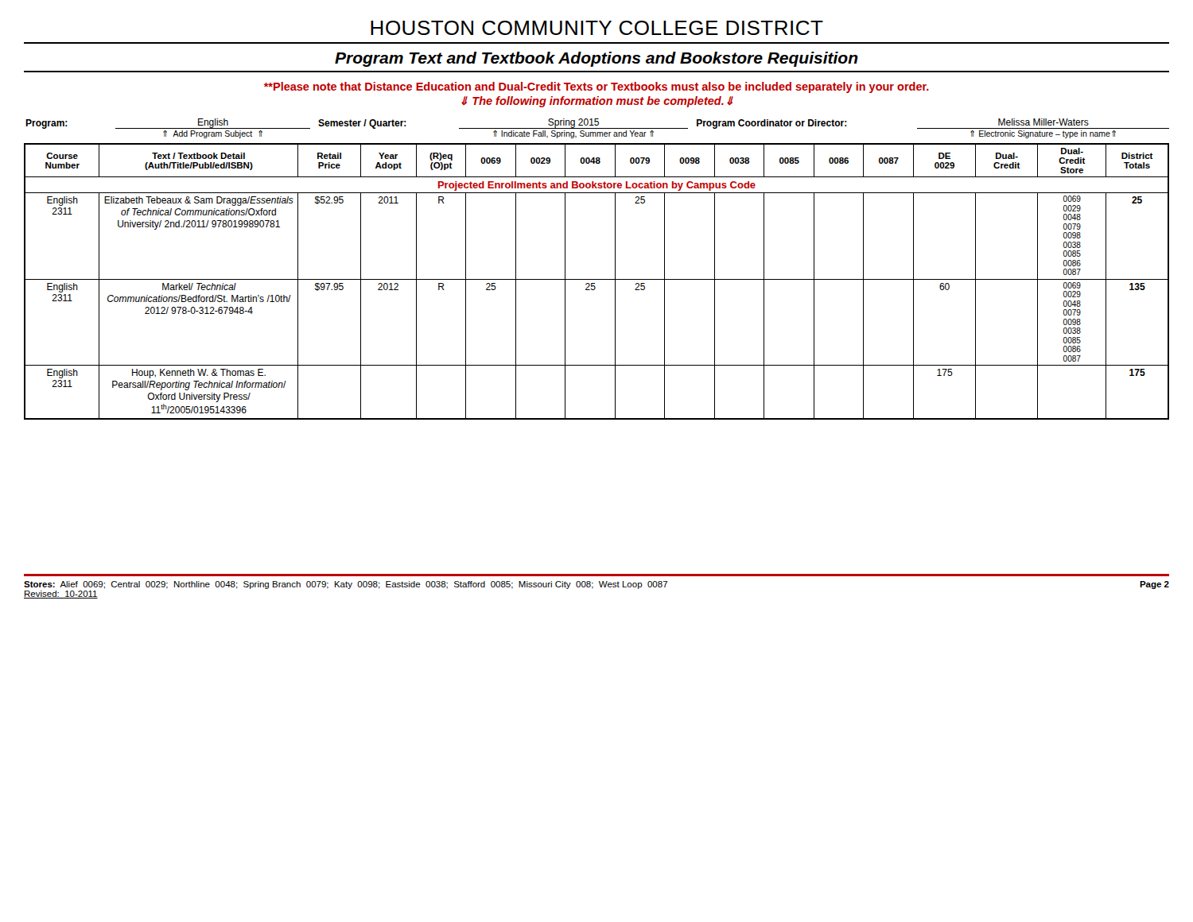HOUSTON COMMUNITY COLLEGE DISTRICT
Program Text and Textbook Adoptions and Bookstore Requisition
**Please note that Distance Education and Dual-Credit Texts or Textbooks must also be included separately in your order.
⇓ The following information must be completed.⇓
| Program: | English | Semester / Quarter: | Spring 2015 | Program Coordinator or Director: | Melissa Miller-Waters |
| | ⇑ Add Program Subject ⇑ | | ⇑ Indicate Fall, Spring, Summer and Year ⇑ | | ⇑ Electronic Signature – type in name⇑ |
| Projected Enrollments and Bookstore Location by Campus Code |
| Course Number | Text / Textbook Detail (Auth/Title/Publ/ed/ISBN) | Retail Price | Year Adopt | (R)eq (O)pt | 0069 | 0029 | 0048 | 0079 | 0098 | 0038 | 0085 | 0086 | 0087 | DE 0029 | Dual- Credit | Dual- Credit Store | District Totals |
| English 2311 | Elizabeth Tebeaux & Sam Dragga/ Essentials of Technical Communications /Oxford University/ 2nd./2011/ 9780199890781 | $52.95 | 2011 | R | | | | 25 | | | | | | | | 0069 0029 0048 0079 0098 0038 0085 0086 0087 | 25 |
| English 2311 | Markel/ Technical Communications /Bedford/St. Martin’s /10th/ 2012/ 978-0-312-67948-4 | $97.95 | 2012 | R | 25 | | 25 | 25 | | | | | | 60 | | 0069 0029 0048 0079 0098 0038 0085 0086 0087 | 135 |
| English 2311 | Houp, Kenneth W. & Thomas E. Pearsall/ Reporting Technical Information / Oxford University Press/ 11 th /2005/0195143396 | | | | | | | | | | | | | 175 | | | 175 |
Page 2 Stores: Alief 0069; Central 0029; Northline 0048; Spring Branch 0079; Katy 0098; Eastside 0038; Stafford 0085; Missouri City 008; West Loop 0087
Revised: 10-2011